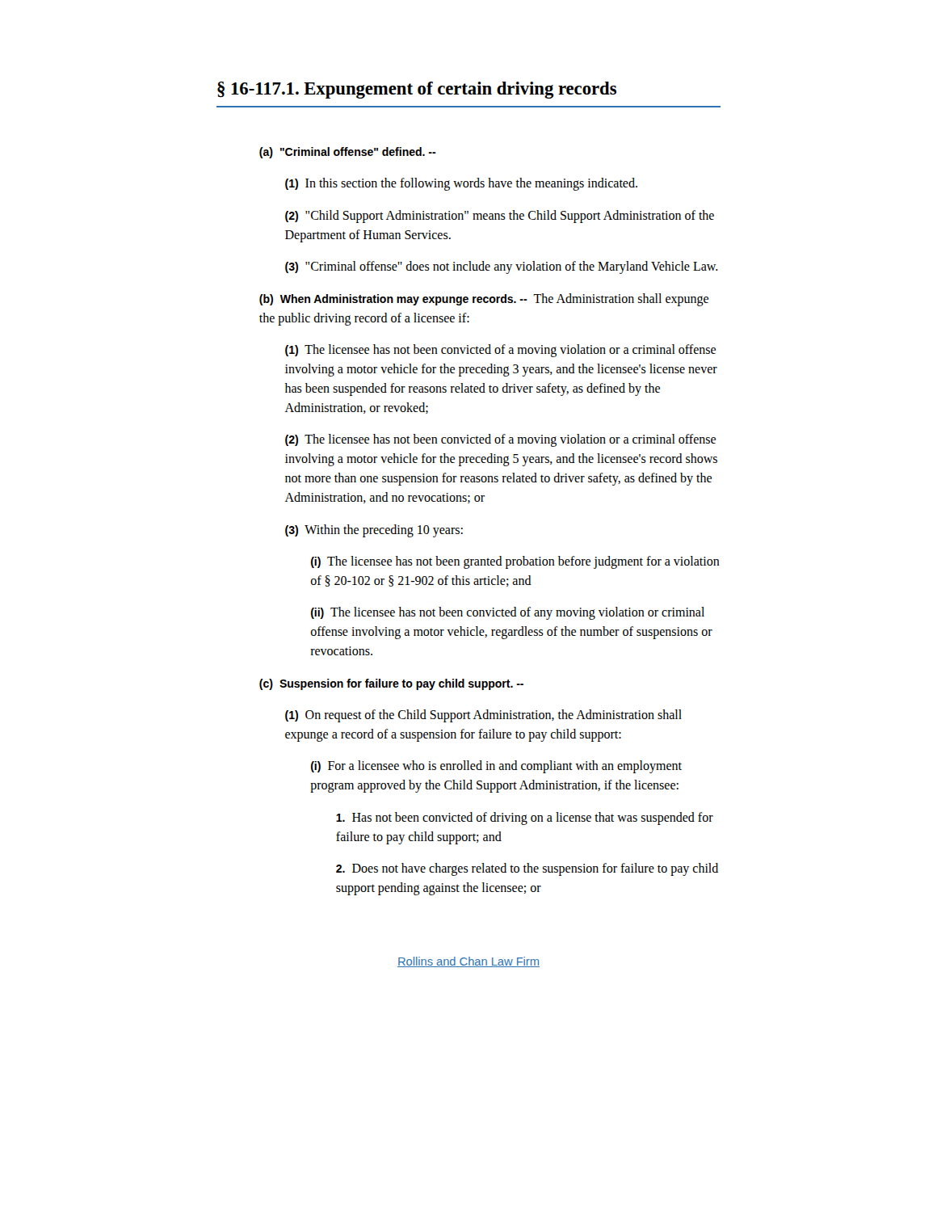§ 16-117.1. Expungement of certain driving records
(a) "Criminal offense" defined. --
(1) In this section the following words have the meanings indicated.
(2) "Child Support Administration" means the Child Support Administration of the Department of Human Services.
(3) "Criminal offense" does not include any violation of the Maryland Vehicle Law.
(b) When Administration may expunge records. -- The Administration shall expunge the public driving record of a licensee if:
(1) The licensee has not been convicted of a moving violation or a criminal offense involving a motor vehicle for the preceding 3 years, and the licensee's license never has been suspended for reasons related to driver safety, as defined by the Administration, or revoked;
(2) The licensee has not been convicted of a moving violation or a criminal offense involving a motor vehicle for the preceding 5 years, and the licensee's record shows not more than one suspension for reasons related to driver safety, as defined by the Administration, and no revocations; or
(3) Within the preceding 10 years:
(i) The licensee has not been granted probation before judgment for a violation of § 20-102 or § 21-902 of this article; and
(ii) The licensee has not been convicted of any moving violation or criminal offense involving a motor vehicle, regardless of the number of suspensions or revocations.
(c) Suspension for failure to pay child support. --
(1) On request of the Child Support Administration, the Administration shall expunge a record of a suspension for failure to pay child support:
(i) For a licensee who is enrolled in and compliant with an employment program approved by the Child Support Administration, if the licensee:
1. Has not been convicted of driving on a license that was suspended for failure to pay child support; and
2. Does not have charges related to the suspension for failure to pay child support pending against the licensee; or
Rollins and Chan Law Firm